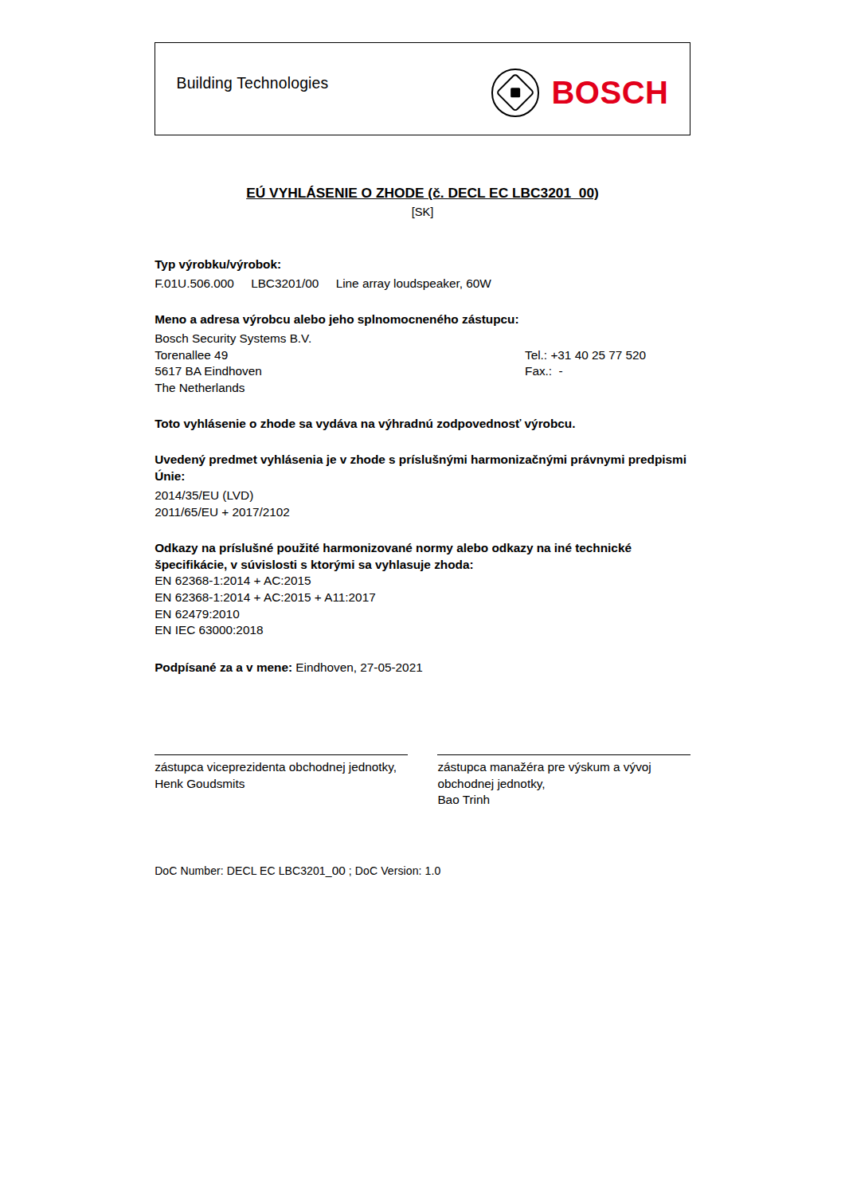Building Technologies
BOSCH
EÚ VYHLÁSENIE O ZHODE (č. DECL EC LBC3201_00)
[SK]
Typ výrobku/výrobok:
F.01U.506.000 LBC3201/00 Line array loudspeaker, 60W
Meno a adresa výrobcu alebo jeho splnomocneného zástupcu:
Bosch Security Systems B.V. Torenallee 49 5617 BA Eindhoven The Netherlands
Tel.: +31 40 25 77 520 Fax.: -
Toto vyhlásenie o zhode sa vydáva na výhradnú zodpovednosť výrobcu.
Uvedený predmet vyhlásenia je v zhode s príslušnými harmonizačnými právnymi predpismi Únie:
2014/35/EU (LVD)
2011/65/EU + 2017/2102
Odkazy na príslušné použité harmonizované normy alebo odkazy na iné technické špecifikácie, v súvislosti s ktorými sa vyhlasuje zhoda:
EN 62368-1:2014 + AC:2015
EN 62368-1:2014 + AC:2015 + A11:2017
EN 62479:2010
EN IEC 63000:2018
Podpísané za a v mene: Eindhoven, 27-05-2021
zástupca viceprezidenta obchodnej jednotky, Henk Goudsmits
zástupca manažéra pre výskum a vývoj obchodnej jednotky, Bao Trinh
DoC Number: DECL EC LBC3201_00 ; DoC Version: 1.0